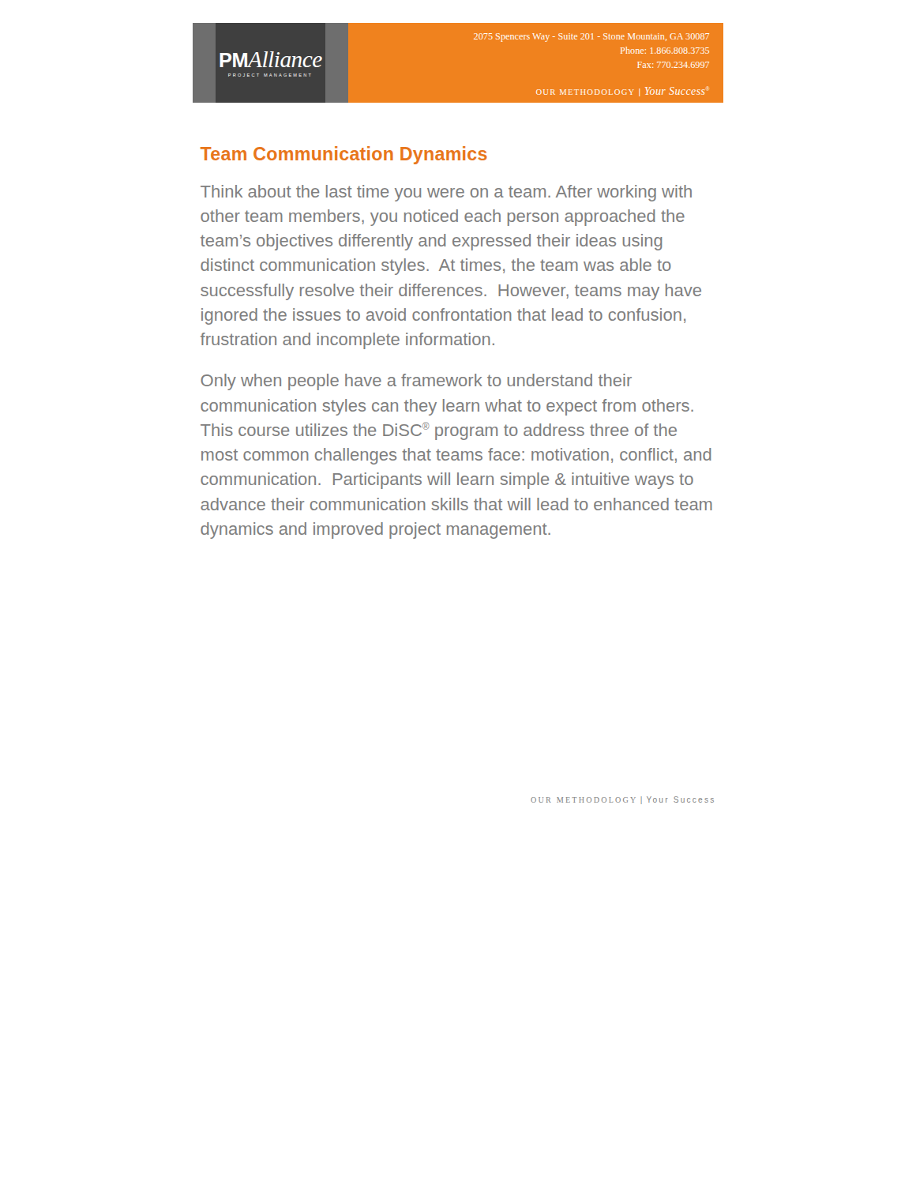PM Alliance
Project Management
2075 Spencers Way - Suite 201 - Stone Mountain, GA 30087
Phone: 1.866.808.3735
Fax: 770.234.6997
OUR METHODOLOGY|Your Success®
Team Communication Dynamics
Think about the last time you were on a team. After working with other team members, you noticed each person approached the team’s objectives differently and expressed their ideas using distinct communication styles. At times, the team was able to successfully resolve their differences. However, teams may have ignored the issues to avoid confrontation that lead to confusion, frustration and incomplete information.
Only when people have a framework to understand their communication styles can they learn what to expect from others. This course utilizes the DiSC® program to address three of the most common challenges that teams face: motivation, conflict, and communication. Participants will learn simple & intuitive ways to advance their communication skills that will lead to enhanced team dynamics and improved project management.
OUR METHODOLOGY|Your Success